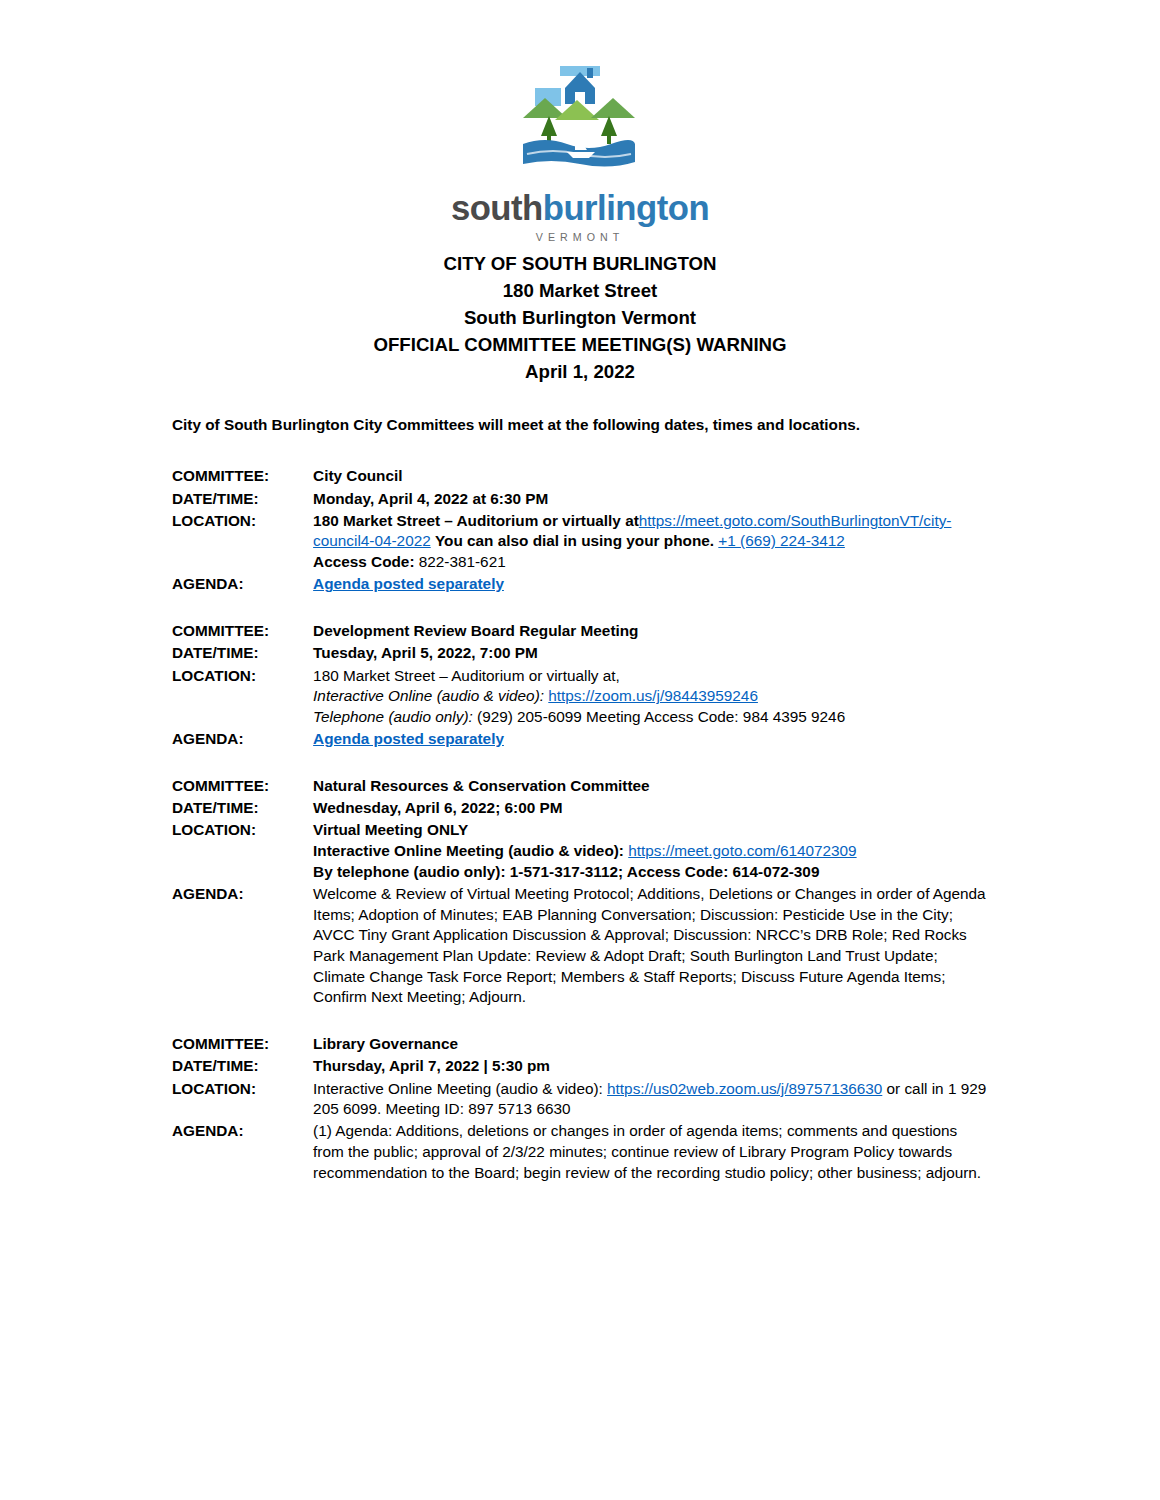south burlington
VERMONT
CITY OF SOUTH BURLINGTON
180 Market Street
South Burlington Vermont
OFFICIAL COMMITTEE MEETING(S) WARNING
April 1, 2022
City of South Burlington City Committees will meet at the following dates, times and locations.
| COMMITTEE: | City Council |
| DATE/TIME: | Monday, April 4, 2022 at 6:30 PM |
| LOCATION: | 180 Market Street – Auditorium or virtually at https://meet.goto.com/SouthBurlingtonVT/city-council4-04-2022 You can also dial in using your phone. +1 (669) 224-3412 Access Code: 822-381-621 |
| AGENDA: | Agenda posted separately |
| COMMITTEE: | Development Review Board Regular Meeting |
| DATE/TIME: | Tuesday, April 5, 2022, 7:00 PM |
| LOCATION: | 180 Market Street – Auditorium or virtually at, Interactive Online (audio & video): https://zoom.us/j/98443959246 Telephone (audio only): (929) 205-6099 Meeting Access Code: 984 4395 9246 |
| AGENDA: | Agenda posted separately |
| COMMITTEE: | Natural Resources & Conservation Committee |
| DATE/TIME: | Wednesday, April 6, 2022; 6:00 PM |
| LOCATION: | Virtual Meeting ONLY Interactive Online Meeting (audio & video): https://meet.goto.com/614072309 By telephone (audio only): 1-571-317-3112; Access Code: 614-072-309 |
| AGENDA: | Welcome & Review of Virtual Meeting Protocol; Additions, Deletions or Changes in order of Agenda Items; Adoption of Minutes; EAB Planning Conversation; Discussion: Pesticide Use in the City; AVCC Tiny Grant Application Discussion & Approval; Discussion: NRCC’s DRB Role; Red Rocks Park Management Plan Update: Review & Adopt Draft; South Burlington Land Trust Update; Climate Change Task Force Report; Members & Staff Reports; Discuss Future Agenda Items; Confirm Next Meeting; Adjourn. |
| COMMITTEE: | Library Governance |
| DATE/TIME: | Thursday, April 7, 2022 / 5:30 pm |
| LOCATION: | Interactive Online Meeting (audio & video): https://us02web.zoom.us/j/89757136630 or call in 1 929 205 6099. Meeting ID: 897 5713 6630 |
| AGENDA: | (1) Agenda: Additions, deletions or changes in order of agenda items; comments and questions from the public; approval of 2/3/22 minutes; continue review of Library Program Policy towards recommendation to the Board; begin review of the recording studio policy; other business; adjourn. |